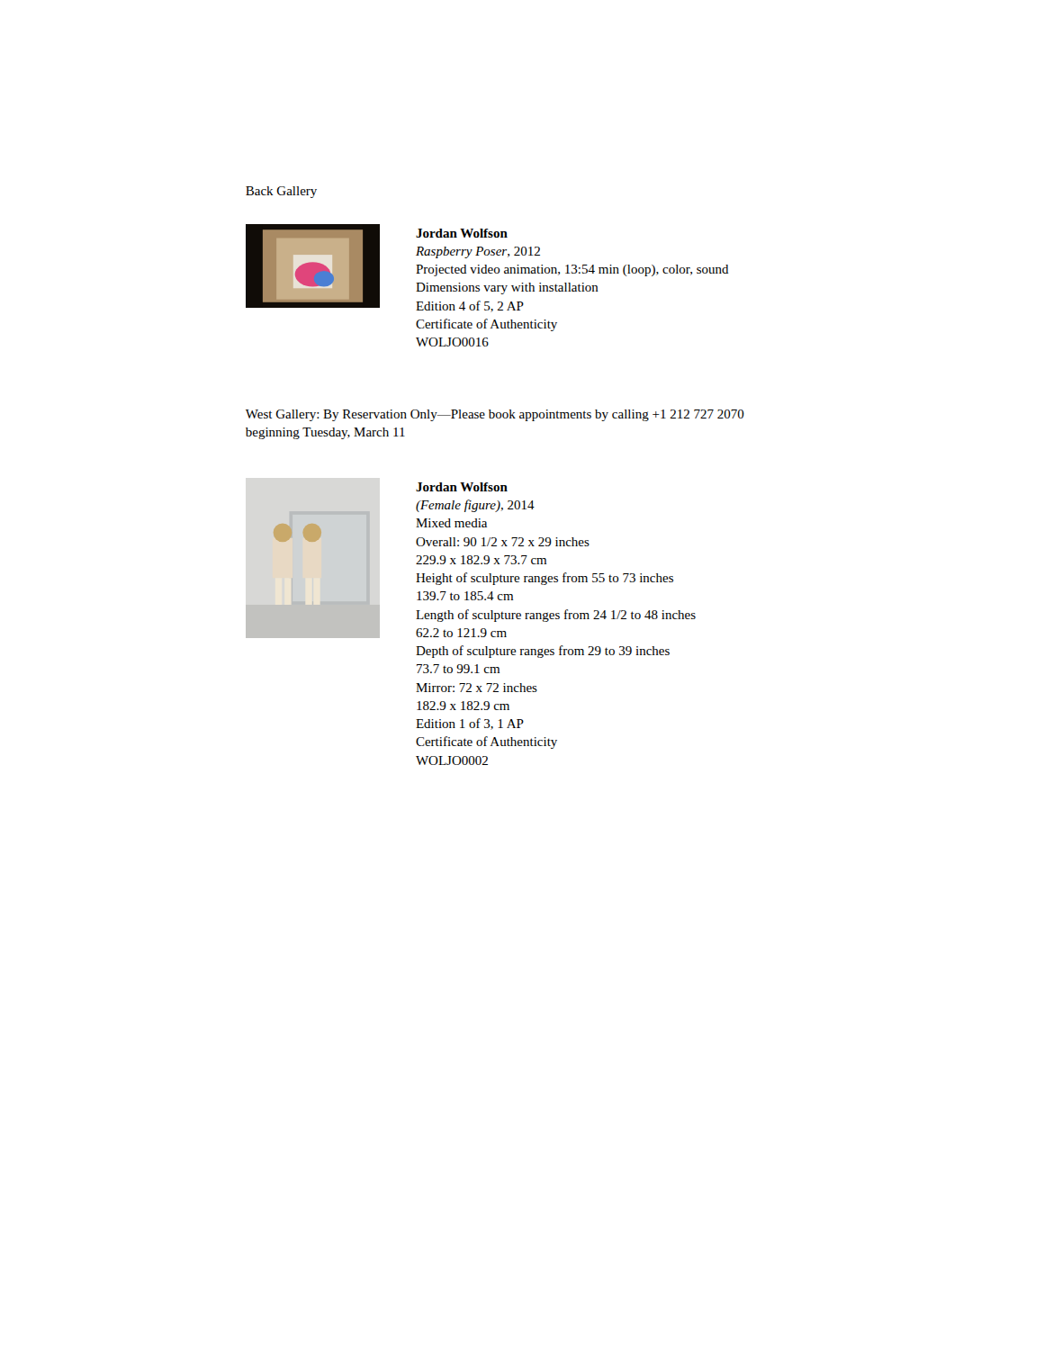Back Gallery
Jordan Wolfson
Raspberry Poser, 2012
Projected video animation, 13:54 min (loop), color, sound
Dimensions vary with installation
Edition 4 of 5, 2 AP
Certificate of Authenticity
WOLJO0016
West Gallery: By Reservation Only—Please book appointments by calling +1 212 727 2070 beginning Tuesday, March 11
Jordan Wolfson
(Female figure), 2014
Mixed media
Overall: 90 1/2 x 72 x 29 inches
229.9 x 182.9 x 73.7 cm
Height of sculpture ranges from 55 to 73 inches
139.7 to 185.4 cm
Length of sculpture ranges from 24 1/2 to 48 inches
62.2 to 121.9 cm
Depth of sculpture ranges from 29 to 39 inches
73.7 to 99.1 cm
Mirror: 72 x 72 inches
182.9 x 182.9 cm
Edition 1 of 3, 1 AP
Certificate of Authenticity
WOLJO0002